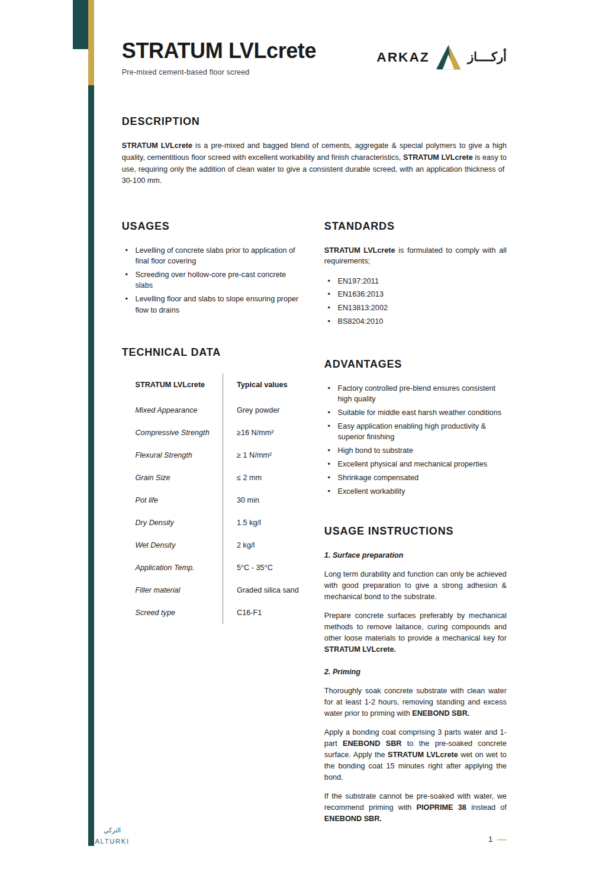STRATUM LVLcrete
Pre-mixed cement-based floor screed
ARKAZ
أركــــاز
DESCRIPTION
STRATUM LVLcrete is a pre-mixed and bagged blend of cements, aggregate & special polymers to give a high quality, cementitious floor screed with excellent workability and finish characteristics, STRATUM LVLcrete is easy to use, requiring only the addition of clean water to give a consistent durable screed, with an application thickness of 30-100 mm.
USAGES
Levelling of concrete slabs prior to application of final floor covering
Screeding over hollow-core pre-cast concrete slabs
Levelling floor and slabs to slope ensuring proper flow to drains
TECHNICAL DATA
| STRATUM LVLcrete | Typical values |
| Mixed Appearance | Grey powder |
| Compressive Strength | ≥16 N/mm² |
| Flexural Strength | ≥ 1 N/mm² |
| Grain Size | ≤ 2 mm |
| Pot life | 30 min |
| Dry Density | 1.5 kg/l |
| Wet Density | 2 kg/l |
| Application Temp. | 5°C - 35°C |
| Filler material | Graded silica sand |
| Screed type | C16-F1 |
STANDARDS
STRATUM LVLcrete is formulated to comply with all requirements;
EN197:2011
EN1636:2013
EN13813:2002
BS8204:2010
ADVANTAGES
Factory controlled pre-blend ensures consistent high quality
Suitable for middle east harsh weather conditions
Easy application enabling high productivity & superior finishing
High bond to substrate
Excellent physical and mechanical properties
Shrinkage compensated
Excellent workability
USAGE INSTRUCTIONS
1. Surface preparation
Long term durability and function can only be achieved with good preparation to give a strong adhesion & mechanical bond to the substrate.
Prepare concrete surfaces preferably by mechanical methods to remove laitance, curing compounds and other loose materials to provide a mechanical key for STRATUM LVLcrete.
2. Priming
Thoroughly soak concrete substrate with clean water for at least 1-2 hours, removing standing and excess water prior to priming with ENEBOND SBR.
Apply a bonding coat comprising 3 parts water and 1-part ENEBOND SBR to the pre-soaked concrete surface. Apply the STRATUM LVLcrete wet on wet to the bonding coat 15 minutes right after applying the bond.
If the substrate cannot be pre-soaked with water, we recommend priming with PIOPRIME 38 instead of ENEBOND SBR.
التركي ALTURKI
1 —